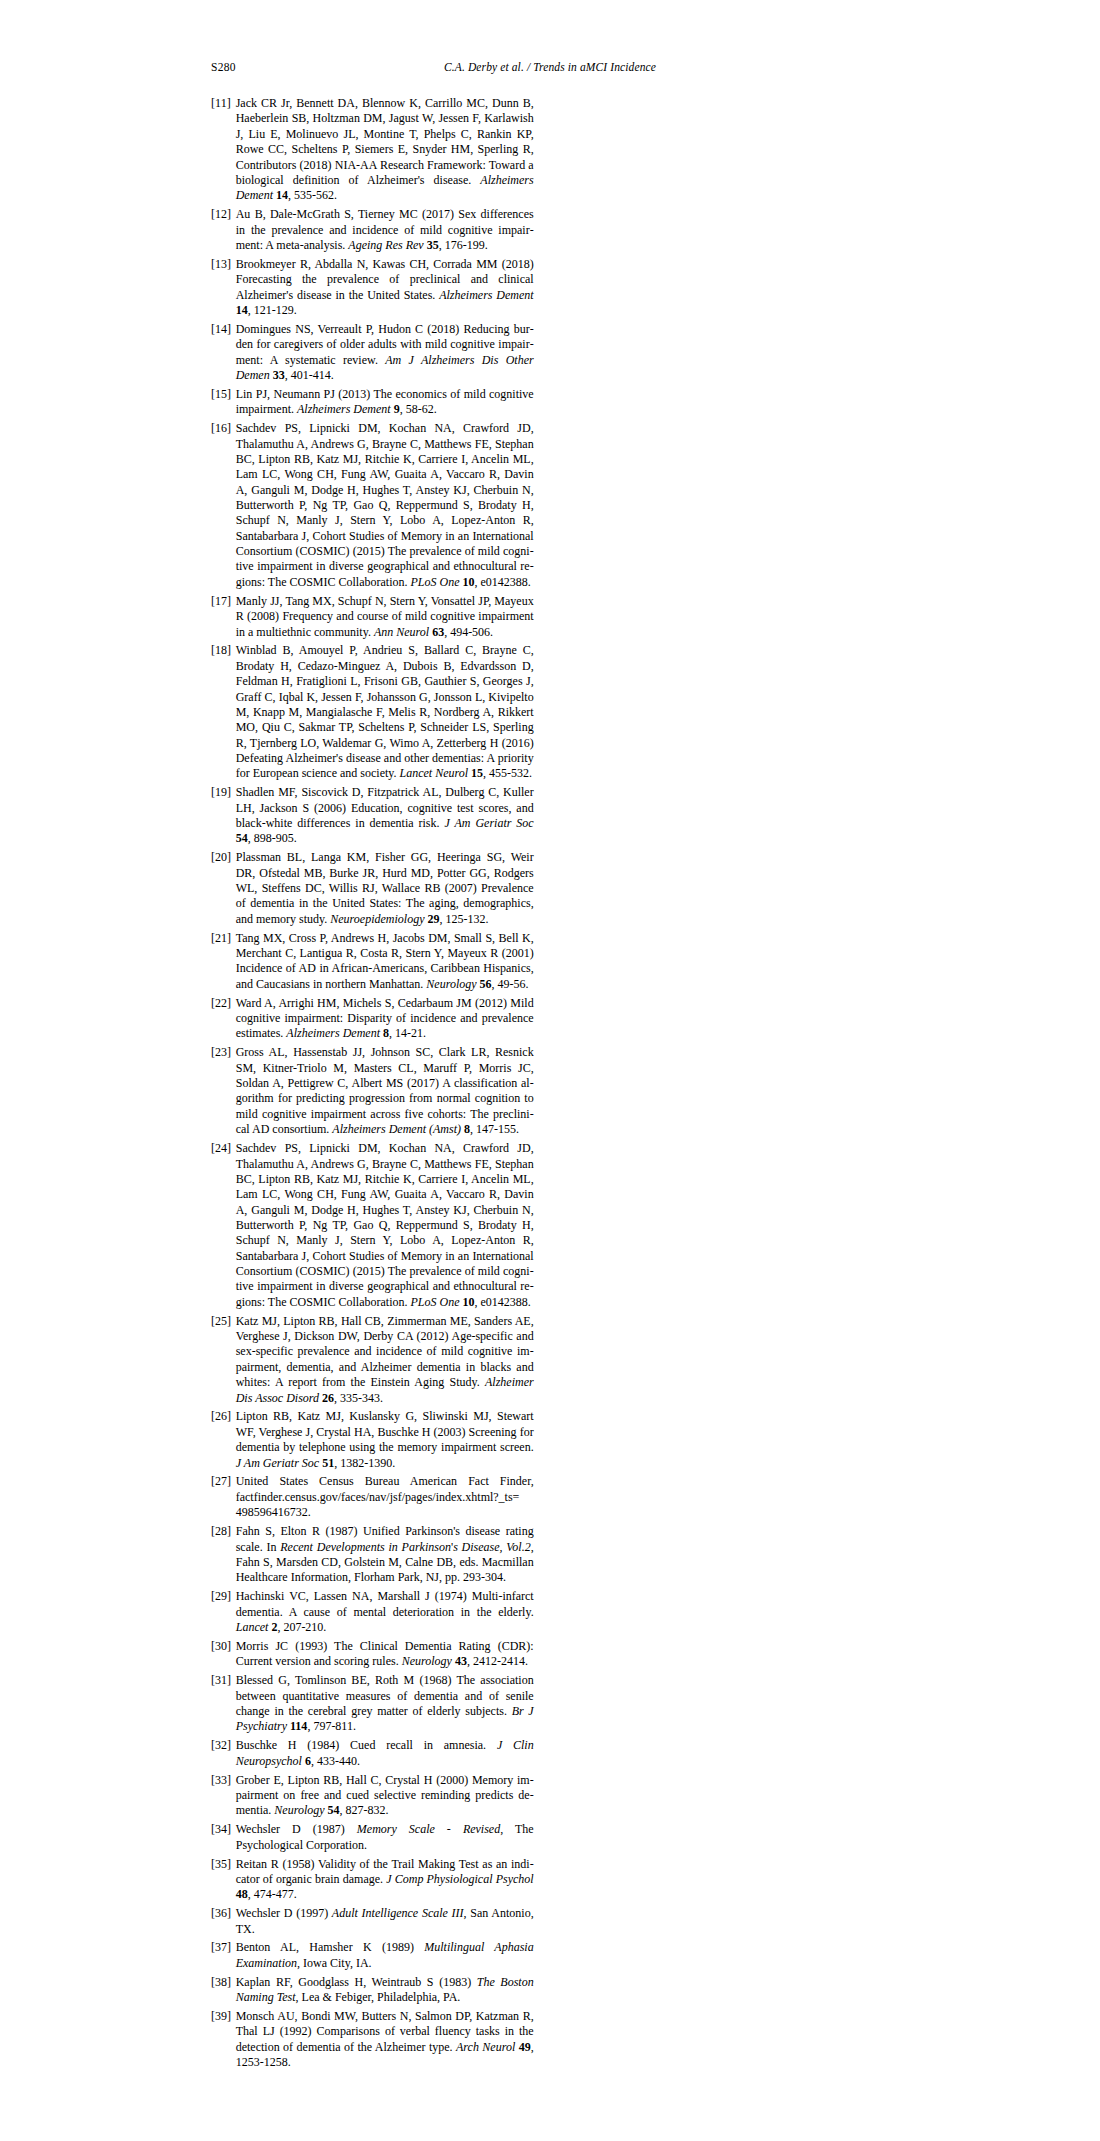S280
C.A. Derby et al. / Trends in aMCI Incidence
[11] Jack CR Jr, Bennett DA, Blennow K, Carrillo MC, Dunn B, Haeberlein SB, Holtzman DM, Jagust W, Jessen F, Karlawish J, Liu E, Molinuevo JL, Montine T, Phelps C, Rankin KP, Rowe CC, Scheltens P, Siemers E, Snyder HM, Sperling R, Contributors (2018) NIA-AA Research Framework: Toward a biological definition of Alzheimer's disease. Alzheimers Dement 14, 535-562.
[12] Au B, Dale-McGrath S, Tierney MC (2017) Sex differences in the prevalence and incidence of mild cognitive impairment: A meta-analysis. Ageing Res Rev 35, 176-199.
[13] Brookmeyer R, Abdalla N, Kawas CH, Corrada MM (2018) Forecasting the prevalence of preclinical and clinical Alzheimer's disease in the United States. Alzheimers Dement 14, 121-129.
[14] Domingues NS, Verreault P, Hudon C (2018) Reducing burden for caregivers of older adults with mild cognitive impairment: A systematic review. Am J Alzheimers Dis Other Demen 33, 401-414.
[15] Lin PJ, Neumann PJ (2013) The economics of mild cognitive impairment. Alzheimers Dement 9, 58-62.
[16] Sachdev PS, Lipnicki DM, Kochan NA, Crawford JD, Thalamuthu A, Andrews G, Brayne C, Matthews FE, Stephan BC, Lipton RB, Katz MJ, Ritchie K, Carriere I, Ancelin ML, Lam LC, Wong CH, Fung AW, Guaita A, Vaccaro R, Davin A, Ganguli M, Dodge H, Hughes T, Anstey KJ, Cherbuin N, Butterworth P, Ng TP, Gao Q, Reppermund S, Brodaty H, Schupf N, Manly J, Stern Y, Lobo A, Lopez-Anton R, Santabarbara J, Cohort Studies of Memory in an International Consortium (COSMIC) (2015) The prevalence of mild cognitive impairment in diverse geographical and ethnocultural regions: The COSMIC Collaboration. PLoS One 10, e0142388.
[17] Manly JJ, Tang MX, Schupf N, Stern Y, Vonsattel JP, Mayeux R (2008) Frequency and course of mild cognitive impairment in a multiethnic community. Ann Neurol 63, 494-506.
[18] Winblad B, Amouyel P, Andrieu S, Ballard C, Brayne C, Brodaty H, Cedazo-Minguez A, Dubois B, Edvardsson D, Feldman H, Fratiglioni L, Frisoni GB, Gauthier S, Georges J, Graff C, Iqbal K, Jessen F, Johansson G, Jonsson L, Kivipelto M, Knapp M, Mangialasche F, Melis R, Nordberg A, Rikkert MO, Qiu C, Sakmar TP, Scheltens P, Schneider LS, Sperling R, Tjernberg LO, Waldemar G, Wimo A, Zetterberg H (2016) Defeating Alzheimer's disease and other dementias: A priority for European science and society. Lancet Neurol 15, 455-532.
[19] Shadlen MF, Siscovick D, Fitzpatrick AL, Dulberg C, Kuller LH, Jackson S (2006) Education, cognitive test scores, and black-white differences in dementia risk. J Am Geriatr Soc 54, 898-905.
[20] Plassman BL, Langa KM, Fisher GG, Heeringa SG, Weir DR, Ofstedal MB, Burke JR, Hurd MD, Potter GG, Rodgers WL, Steffens DC, Willis RJ, Wallace RB (2007) Prevalence of dementia in the United States: The aging, demographics, and memory study. Neuroepidemiology 29, 125-132.
[21] Tang MX, Cross P, Andrews H, Jacobs DM, Small S, Bell K, Merchant C, Lantigua R, Costa R, Stern Y, Mayeux R (2001) Incidence of AD in African-Americans, Caribbean Hispanics, and Caucasians in northern Manhattan. Neurology 56, 49-56.
[22] Ward A, Arrighi HM, Michels S, Cedarbaum JM (2012) Mild cognitive impairment: Disparity of incidence and prevalence estimates. Alzheimers Dement 8, 14-21.
[23] Gross AL, Hassenstab JJ, Johnson SC, Clark LR, Resnick SM, Kitner-Triolo M, Masters CL, Maruff P, Morris JC, Soldan A, Pettigrew C, Albert MS (2017) A classification algorithm for predicting progression from normal cognition to mild cognitive impairment across five cohorts: The preclinical AD consortium. Alzheimers Dement (Amst) 8, 147-155.
[24] Sachdev PS, Lipnicki DM, Kochan NA, Crawford JD, Thalamuthu A, Andrews G, Brayne C, Matthews FE, Stephan BC, Lipton RB, Katz MJ, Ritchie K, Carriere I, Ancelin ML, Lam LC, Wong CH, Fung AW, Guaita A, Vaccaro R, Davin A, Ganguli M, Dodge H, Hughes T, Anstey KJ, Cherbuin N, Butterworth P, Ng TP, Gao Q, Reppermund S, Brodaty H, Schupf N, Manly J, Stern Y, Lobo A, Lopez-Anton R, Santabarbara J, Cohort Studies of Memory in an International Consortium (COSMIC) (2015) The prevalence of mild cognitive impairment in diverse geographical and ethnocultural regions: The COSMIC Collaboration. PLoS One 10, e0142388.
[25] Katz MJ, Lipton RB, Hall CB, Zimmerman ME, Sanders AE, Verghese J, Dickson DW, Derby CA (2012) Age-specific and sex-specific prevalence and incidence of mild cognitive impairment, dementia, and Alzheimer dementia in blacks and whites: A report from the Einstein Aging Study. Alzheimer Dis Assoc Disord 26, 335-343.
[26] Lipton RB, Katz MJ, Kuslansky G, Sliwinski MJ, Stewart WF, Verghese J, Crystal HA, Buschke H (2003) Screening for dementia by telephone using the memory impairment screen. J Am Geriatr Soc 51, 1382-1390.
[27] United States Census Bureau American Fact Finder, factfinder.census.gov/faces/nav/jsf/pages/index.xhtml?_ts= 498596416732.
[28] Fahn S, Elton R (1987) Unified Parkinson's disease rating scale. In Recent Developments in Parkinson's Disease, Vol.2, Fahn S, Marsden CD, Golstein M, Calne DB, eds. Macmillan Healthcare Information, Florham Park, NJ, pp. 293-304.
[29] Hachinski VC, Lassen NA, Marshall J (1974) Multi-infarct dementia. A cause of mental deterioration in the elderly. Lancet 2, 207-210.
[30] Morris JC (1993) The Clinical Dementia Rating (CDR): Current version and scoring rules. Neurology 43, 2412-2414.
[31] Blessed G, Tomlinson BE, Roth M (1968) The association between quantitative measures of dementia and of senile change in the cerebral grey matter of elderly subjects. Br J Psychiatry 114, 797-811.
[32] Buschke H (1984) Cued recall in amnesia. J Clin Neuropsychol 6, 433-440.
[33] Grober E, Lipton RB, Hall C, Crystal H (2000) Memory impairment on free and cued selective reminding predicts dementia. Neurology 54, 827-832.
[34] Wechsler D (1987) Memory Scale - Revised, The Psychological Corporation.
[35] Reitan R (1958) Validity of the Trail Making Test as an indicator of organic brain damage. J Comp Physiological Psychol 48, 474-477.
[36] Wechsler D (1997) Adult Intelligence Scale III, San Antonio, TX.
[37] Benton AL, Hamsher K (1989) Multilingual Aphasia Examination, Iowa City, IA.
[38] Kaplan RF, Goodglass H, Weintraub S (1983) The Boston Naming Test, Lea & Febiger, Philadelphia, PA.
[39] Monsch AU, Bondi MW, Butters N, Salmon DP, Katzman R, Thal LJ (1992) Comparisons of verbal fluency tasks in the detection of dementia of the Alzheimer type. Arch Neurol 49, 1253-1258.